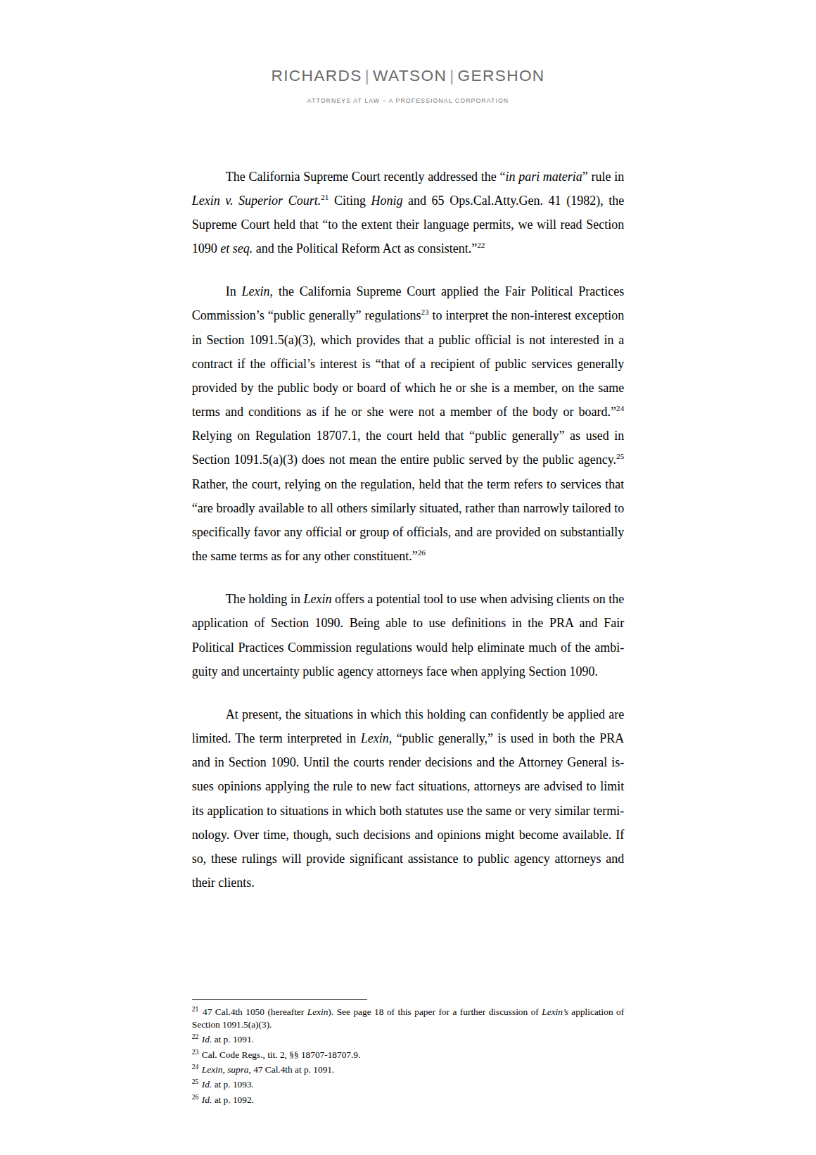RICHARDS|WATSON|GERSHON
ATTORNEYS AT LAW – A PROFESSIONAL CORPORATION
The California Supreme Court recently addressed the “in pari materia” rule in Lexin v. Superior Court.21 Citing Honig and 65 Ops.Cal.Atty.Gen. 41 (1982), the Supreme Court held that “to the extent their language permits, we will read Section 1090 et seq. and the Political Reform Act as consistent.”22
In Lexin, the California Supreme Court applied the Fair Political Practices Commission’s “public generally” regulations23 to interpret the non-interest exception in Section 1091.5(a)(3), which provides that a public official is not interested in a contract if the official’s interest is “that of a recipient of public services generally provided by the public body or board of which he or she is a member, on the same terms and conditions as if he or she were not a member of the body or board.”24 Relying on Regulation 18707.1, the court held that “public generally” as used in Section 1091.5(a)(3) does not mean the entire public served by the public agency.25 Rather, the court, relying on the regulation, held that the term refers to services that “are broadly available to all others similarly situated, rather than narrowly tailored to specifically favor any official or group of officials, and are provided on substantially the same terms as for any other constituent.”26
The holding in Lexin offers a potential tool to use when advising clients on the application of Section 1090. Being able to use definitions in the PRA and Fair Political Practices Commission regulations would help eliminate much of the ambiguity and uncertainty public agency attorneys face when applying Section 1090.
At present, the situations in which this holding can confidently be applied are limited. The term interpreted in Lexin, “public generally,” is used in both the PRA and in Section 1090. Until the courts render decisions and the Attorney General issues opinions applying the rule to new fact situations, attorneys are advised to limit its application to situations in which both statutes use the same or very similar terminology. Over time, though, such decisions and opinions might become available. If so, these rulings will provide significant assistance to public agency attorneys and their clients.
21 47 Cal.4th 1050 (hereafter Lexin). See page 18 of this paper for a further discussion of Lexin’s application of Section 1091.5(a)(3).
22 Id. at p. 1091.
23 Cal. Code Regs., tit. 2, §§ 18707-18707.9.
24 Lexin, supra, 47 Cal.4th at p. 1091.
25 Id. at p. 1093.
26 Id. at p. 1092.